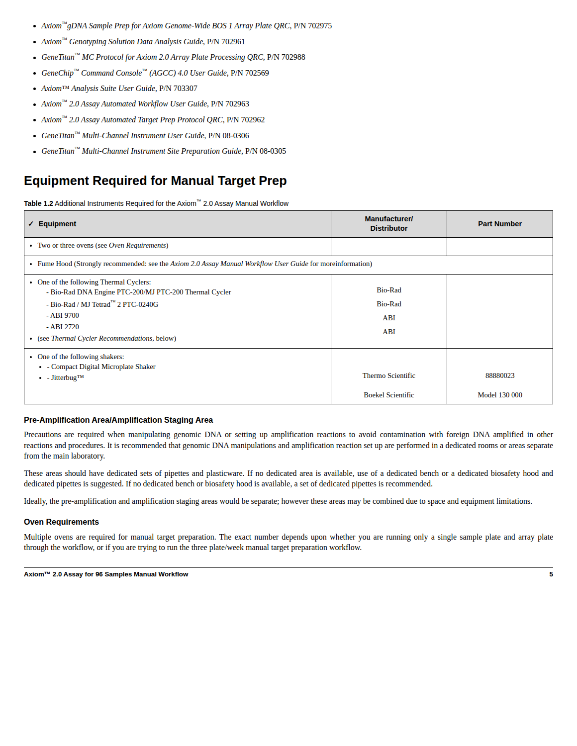Axiom™gDNA Sample Prep for Axiom Genome-Wide BOS 1 Array Plate QRC, P/N 702975
Axiom™ Genotyping Solution Data Analysis Guide, P/N 702961
GeneTitan™ MC Protocol for Axiom 2.0 Array Plate Processing QRC, P/N 702988
GeneChip™ Command Console™ (AGCC) 4.0 User Guide, P/N 702569
Axiom™ Analysis Suite User Guide, P/N 703307
Axiom™ 2.0 Assay Automated Workflow User Guide, P/N 702963
Axiom™ 2.0 Assay Automated Target Prep Protocol QRC, P/N 702962
GeneTitan™ Multi-Channel Instrument User Guide, P/N 08-0306
GeneTitan™ Multi-Channel Instrument Site Preparation Guide, P/N 08-0305
Equipment Required for Manual Target Prep
Table 1.2 Additional Instruments Required for the Axiom™ 2.0 Assay Manual Workflow
| ✓ Equipment | Manufacturer/ Distributor | Part Number |
| --- | --- | --- |
| Two or three ovens (see Oven Requirements ) | | |
| Fume Hood (Strongly recommended: see the Axiom 2.0 Assay Manual Workflow User Guide for moreinformation) |
| One of the following Thermal Cyclers: Bio-Rad DNA Engine PTC-200/MJ PTC-200 Thermal Cycler Bio-Rad / MJ Tetrad ™ 2 PTC-0240G ABI 9700 ABI 2720 (see Thermal Cycler Recommendations , below) | Bio-Rad Bio-Rad ABI ABI | |
| One of the following shakers: Compact Digital Microplate Shaker Jitterbug™ | Thermo Scientific Boekel Scientific | 88880023 Model 130 000 |
Pre-Amplification Area/Amplification Staging Area
Precautions are required when manipulating genomic DNA or setting up amplification reactions to avoid contamination with foreign DNA amplified in other reactions and procedures. It is recommended that genomic DNA manipulations and amplification reaction set up are performed in a dedicated rooms or areas separate from the main laboratory.
These areas should have dedicated sets of pipettes and plasticware. If no dedicated area is available, use of a dedicated bench or a dedicated biosafety hood and dedicated pipettes is suggested. If no dedicated bench or biosafety hood is available, a set of dedicated pipettes is recommended.
Ideally, the pre-amplification and amplification staging areas would be separate; however these areas may be combined due to space and equipment limitations.
Oven Requirements
Multiple ovens are required for manual target preparation. The exact number depends upon whether you are running only a single sample plate and array plate through the workflow, or if you are trying to run the three plate/week manual target preparation workflow.
Axiom™ 2.0 Assay for 96 Samples Manual Workflow
5